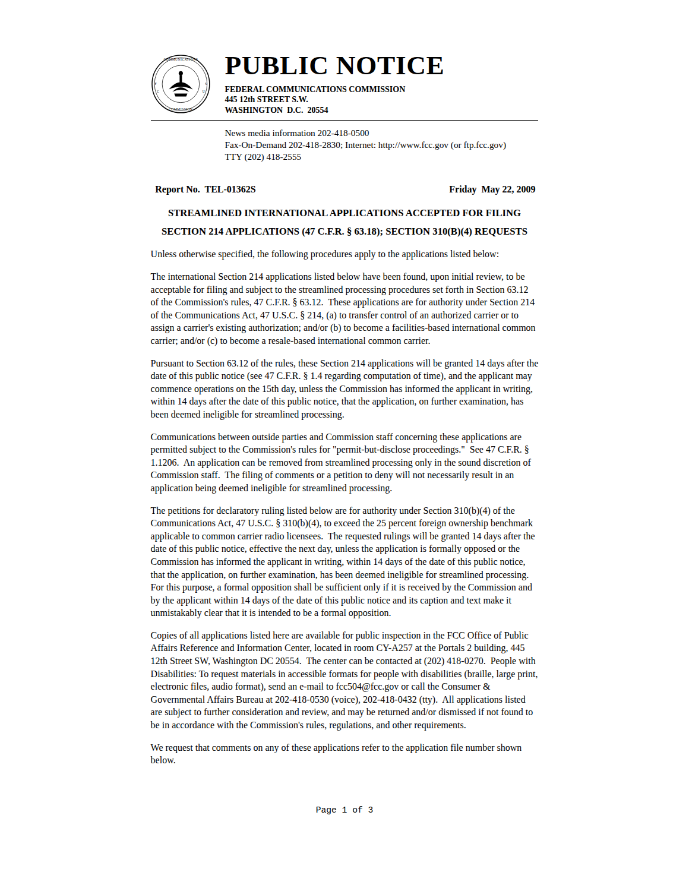COMMUNICATIONS COMMISSION F C S U
PUBLIC NOTICE
FEDERAL COMMUNICATIONS COMMISSION
445 12th STREET S.W.
WASHINGTON D.C. 20554
News media information 202-418-0500
Fax-On-Demand 202-418-2830; Internet: http://www.fcc.gov (or ftp.fcc.gov)
TTY (202) 418-2555
Report No. TEL-01362S Friday May 22, 2009
STREAMLINED INTERNATIONAL APPLICATIONS ACCEPTED FOR FILING
SECTION 214 APPLICATIONS (47 C.F.R. § 63.18); SECTION 310(B)(4) REQUESTS
Unless otherwise specified, the following procedures apply to the applications listed below:
The international Section 214 applications listed below have been found, upon initial review, to be acceptable for filing and subject to the streamlined processing procedures set forth in Section 63.12 of the Commission's rules, 47 C.F.R. § 63.12. These applications are for authority under Section 214 of the Communications Act, 47 U.S.C. § 214, (a) to transfer control of an authorized carrier or to assign a carrier's existing authorization; and/or (b) to become a facilities-based international common carrier; and/or (c) to become a resale-based international common carrier.
Pursuant to Section 63.12 of the rules, these Section 214 applications will be granted 14 days after the date of this public notice (see 47 C.F.R. § 1.4 regarding computation of time), and the applicant may commence operations on the 15th day, unless the Commission has informed the applicant in writing, within 14 days after the date of this public notice, that the application, on further examination, has been deemed ineligible for streamlined processing.
Communications between outside parties and Commission staff concerning these applications are permitted subject to the Commission's rules for "permit-but-disclose proceedings." See 47 C.F.R. § 1.1206. An application can be removed from streamlined processing only in the sound discretion of Commission staff. The filing of comments or a petition to deny will not necessarily result in an application being deemed ineligible for streamlined processing.
The petitions for declaratory ruling listed below are for authority under Section 310(b)(4) of the Communications Act, 47 U.S.C. § 310(b)(4), to exceed the 25 percent foreign ownership benchmark applicable to common carrier radio licensees. The requested rulings will be granted 14 days after the date of this public notice, effective the next day, unless the application is formally opposed or the Commission has informed the applicant in writing, within 14 days of the date of this public notice, that the application, on further examination, has been deemed ineligible for streamlined processing. For this purpose, a formal opposition shall be sufficient only if it is received by the Commission and by the applicant within 14 days of the date of this public notice and its caption and text make it unmistakably clear that it is intended to be a formal opposition.
Copies of all applications listed here are available for public inspection in the FCC Office of Public Affairs Reference and Information Center, located in room CY-A257 at the Portals 2 building, 445 12th Street SW, Washington DC 20554. The center can be contacted at (202) 418-0270. People with Disabilities: To request materials in accessible formats for people with disabilities (braille, large print, electronic files, audio format), send an e-mail to fcc504@fcc.gov or call the Consumer & Governmental Affairs Bureau at 202-418-0530 (voice), 202-418-0432 (tty). All applications listed are subject to further consideration and review, and may be returned and/or dismissed if not found to be in accordance with the Commission's rules, regulations, and other requirements.
We request that comments on any of these applications refer to the application file number shown below.
Page 1 of 3